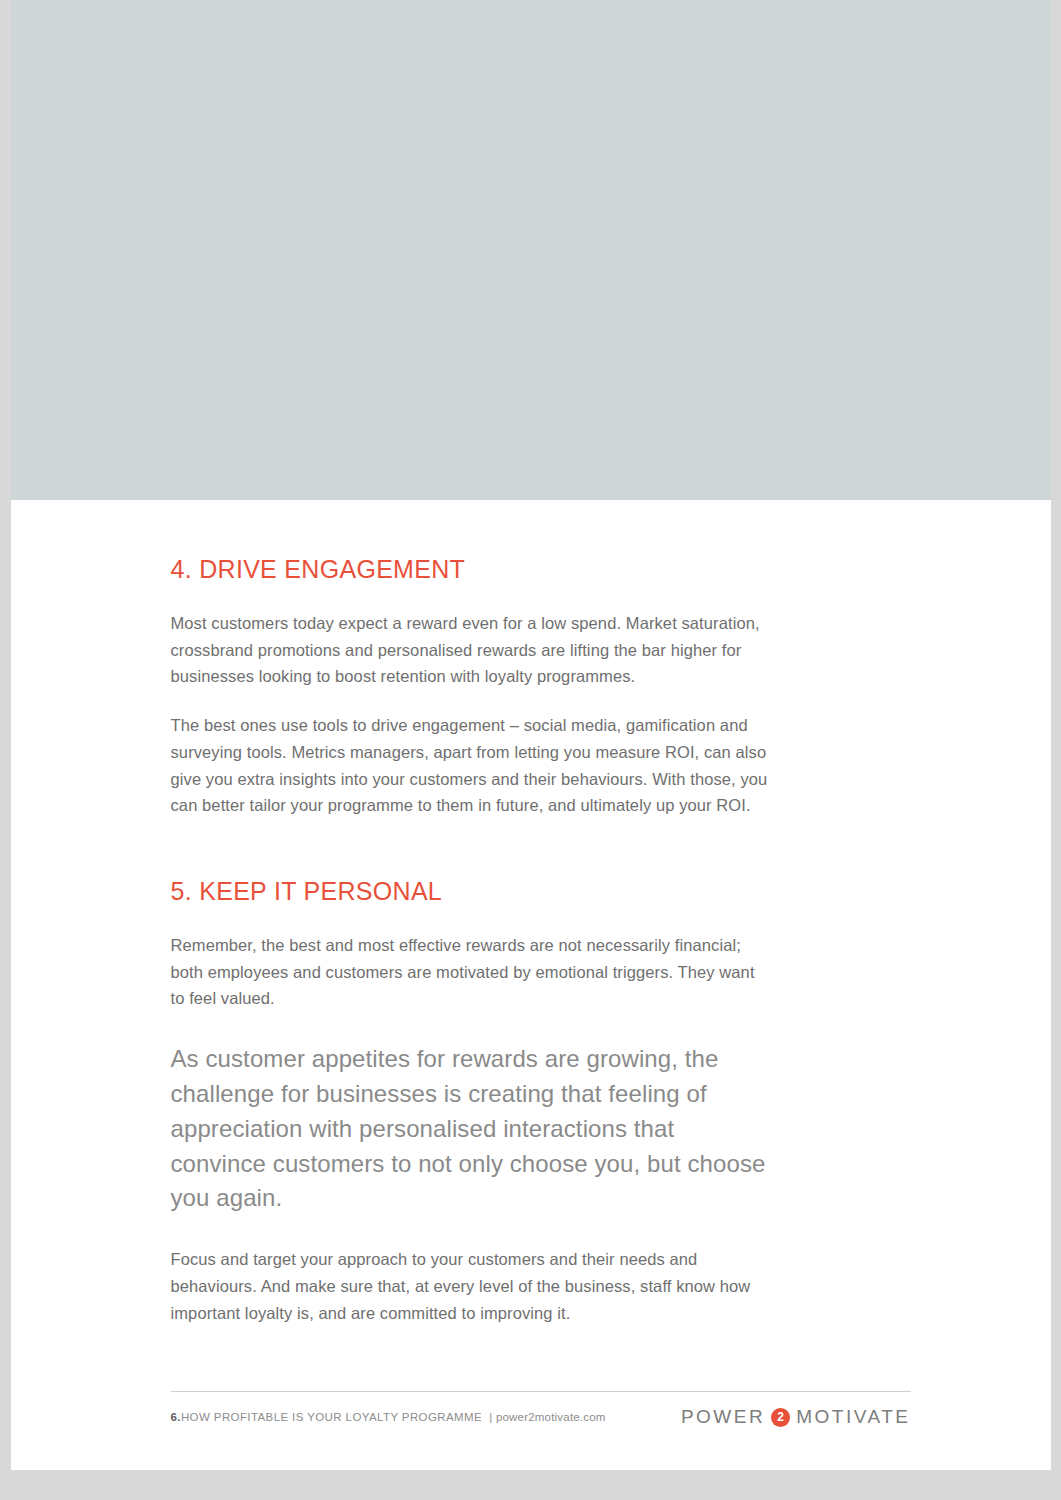4. DRIVE ENGAGEMENT
Most customers today expect a reward even for a low spend. Market saturation, crossbrand promotions and personalised rewards are lifting the bar higher for businesses looking to boost retention with loyalty programmes.
The best ones use tools to drive engagement – social media, gamification and surveying tools. Metrics managers, apart from letting you measure ROI, can also give you extra insights into your customers and their behaviours. With those, you can better tailor your programme to them in future, and ultimately up your ROI.
5. KEEP IT PERSONAL
Remember, the best and most effective rewards are not necessarily financial; both employees and customers are motivated by emotional triggers. They want to feel valued.
As customer appetites for rewards are growing, the challenge for businesses is creating that feeling of appreciation with personalised interactions that convince customers to not only choose you, but choose you again.
Focus and target your approach to your customers and their needs and behaviours. And make sure that, at every level of the business, staff know how important loyalty is, and are committed to improving it.
6. HOW PROFITABLE IS YOUR LOYALTY PROGRAMME | power2motivate.com
POWER2 MOTIVATE